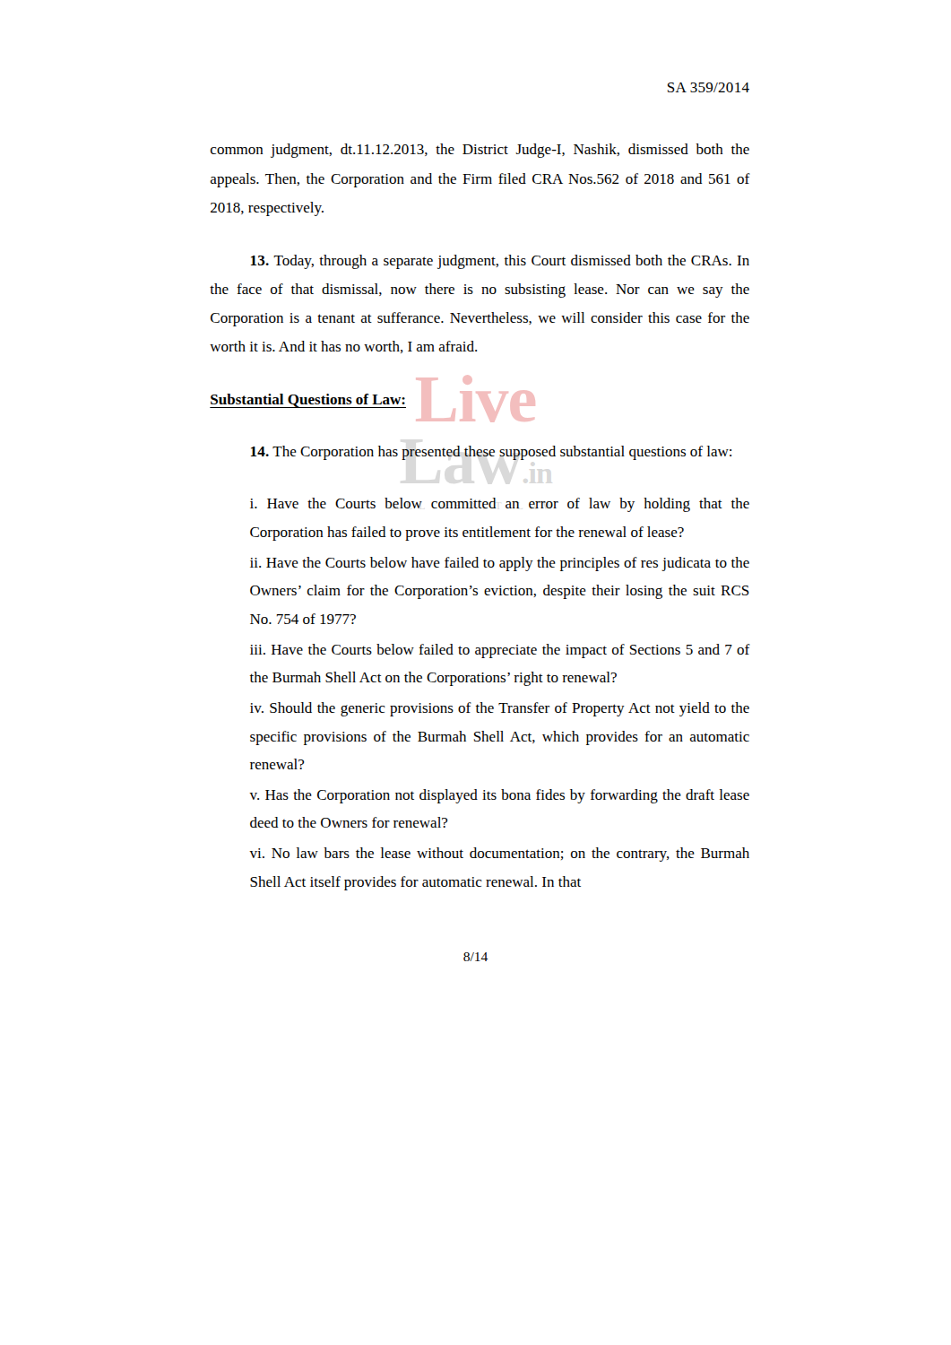Live
Law.in
ALL ABOUT LAW
SA 359/2014
common judgment, dt.11.12.2013, the District Judge-I, Nashik, dismissed both the appeals. Then, the Corporation and the Firm filed CRA Nos.562 of 2018 and 561 of 2018, respectively.
13. Today, through a separate judgment, this Court dismissed both the CRAs. In the face of that dismissal, now there is no subsisting lease. Nor can we say the Corporation is a tenant at sufferance. Nevertheless, we will consider this case for the worth it is. And it has no worth, I am afraid.
Substantial Questions of Law:
14. The Corporation has presented these supposed substantial questions of law:
i. Have the Courts below committed an error of law by holding that the Corporation has failed to prove its entitlement for the renewal of lease?
ii. Have the Courts below have failed to apply the principles of res judicata to the Owners’ claim for the Corporation’s eviction, despite their losing the suit RCS No. 754 of 1977?
iii. Have the Courts below failed to appreciate the impact of Sections 5 and 7 of the Burmah Shell Act on the Corporations’ right to renewal?
iv. Should the generic provisions of the Transfer of Property Act not yield to the specific provisions of the Burmah Shell Act, which provides for an automatic renewal?
v. Has the Corporation not displayed its bona fides by forwarding the draft lease deed to the Owners for renewal?
vi. No law bars the lease without documentation; on the contrary, the Burmah Shell Act itself provides for automatic renewal. In that
8/14